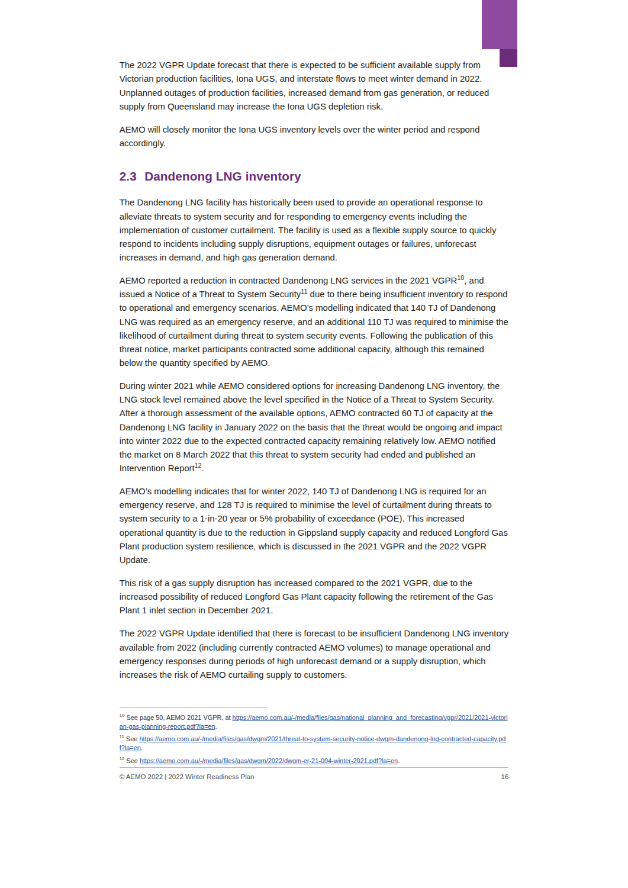The 2022 VGPR Update forecast that there is expected to be sufficient available supply from Victorian production facilities, Iona UGS, and interstate flows to meet winter demand in 2022. Unplanned outages of production facilities, increased demand from gas generation, or reduced supply from Queensland may increase the Iona UGS depletion risk.
AEMO will closely monitor the Iona UGS inventory levels over the winter period and respond accordingly.
2.3 Dandenong LNG inventory
The Dandenong LNG facility has historically been used to provide an operational response to alleviate threats to system security and for responding to emergency events including the implementation of customer curtailment. The facility is used as a flexible supply source to quickly respond to incidents including supply disruptions, equipment outages or failures, unforecast increases in demand, and high gas generation demand.
AEMO reported a reduction in contracted Dandenong LNG services in the 2021 VGPR10, and issued a Notice of a Threat to System Security11 due to there being insufficient inventory to respond to operational and emergency scenarios. AEMO’s modelling indicated that 140 TJ of Dandenong LNG was required as an emergency reserve, and an additional 110 TJ was required to minimise the likelihood of curtailment during threat to system security events. Following the publication of this threat notice, market participants contracted some additional capacity, although this remained below the quantity specified by AEMO.
During winter 2021 while AEMO considered options for increasing Dandenong LNG inventory, the LNG stock level remained above the level specified in the Notice of a Threat to System Security. After a thorough assessment of the available options, AEMO contracted 60 TJ of capacity at the Dandenong LNG facility in January 2022 on the basis that the threat would be ongoing and impact into winter 2022 due to the expected contracted capacity remaining relatively low. AEMO notified the market on 8 March 2022 that this threat to system security had ended and published an Intervention Report12.
AEMO’s modelling indicates that for winter 2022, 140 TJ of Dandenong LNG is required for an emergency reserve, and 128 TJ is required to minimise the level of curtailment during threats to system security to a 1-in-20 year or 5% probability of exceedance (POE). This increased operational quantity is due to the reduction in Gippsland supply capacity and reduced Longford Gas Plant production system resilience, which is discussed in the 2021 VGPR and the 2022 VGPR Update.
This risk of a gas supply disruption has increased compared to the 2021 VGPR, due to the increased possibility of reduced Longford Gas Plant capacity following the retirement of the Gas Plant 1 inlet section in December 2021.
The 2022 VGPR Update identified that there is forecast to be insufficient Dandenong LNG inventory available from 2022 (including currently contracted AEMO volumes) to manage operational and emergency responses during periods of high unforecast demand or a supply disruption, which increases the risk of AEMO curtailing supply to customers.
10 See page 50, AEMO 2021 VGPR, at https://aemo.com.au/-/media/files/gas/national_planning_and_forecasting/vgpr/2021/2021-victorian-gas-planning-report.pdf?la=en.
11 See https://aemo.com.au/-/media/files/gas/dwgm/2021/threat-to-system-security-notice-dwgm-dandenong-lng-contracted-capacity.pdf?la=en.
12 See https://aemo.com.au/-/media/files/gas/dwgm/2022/dwgm-er-21-004-winter-2021.pdf?la=en.
© AEMO 2022 | 2022 Winter Readiness Plan
16